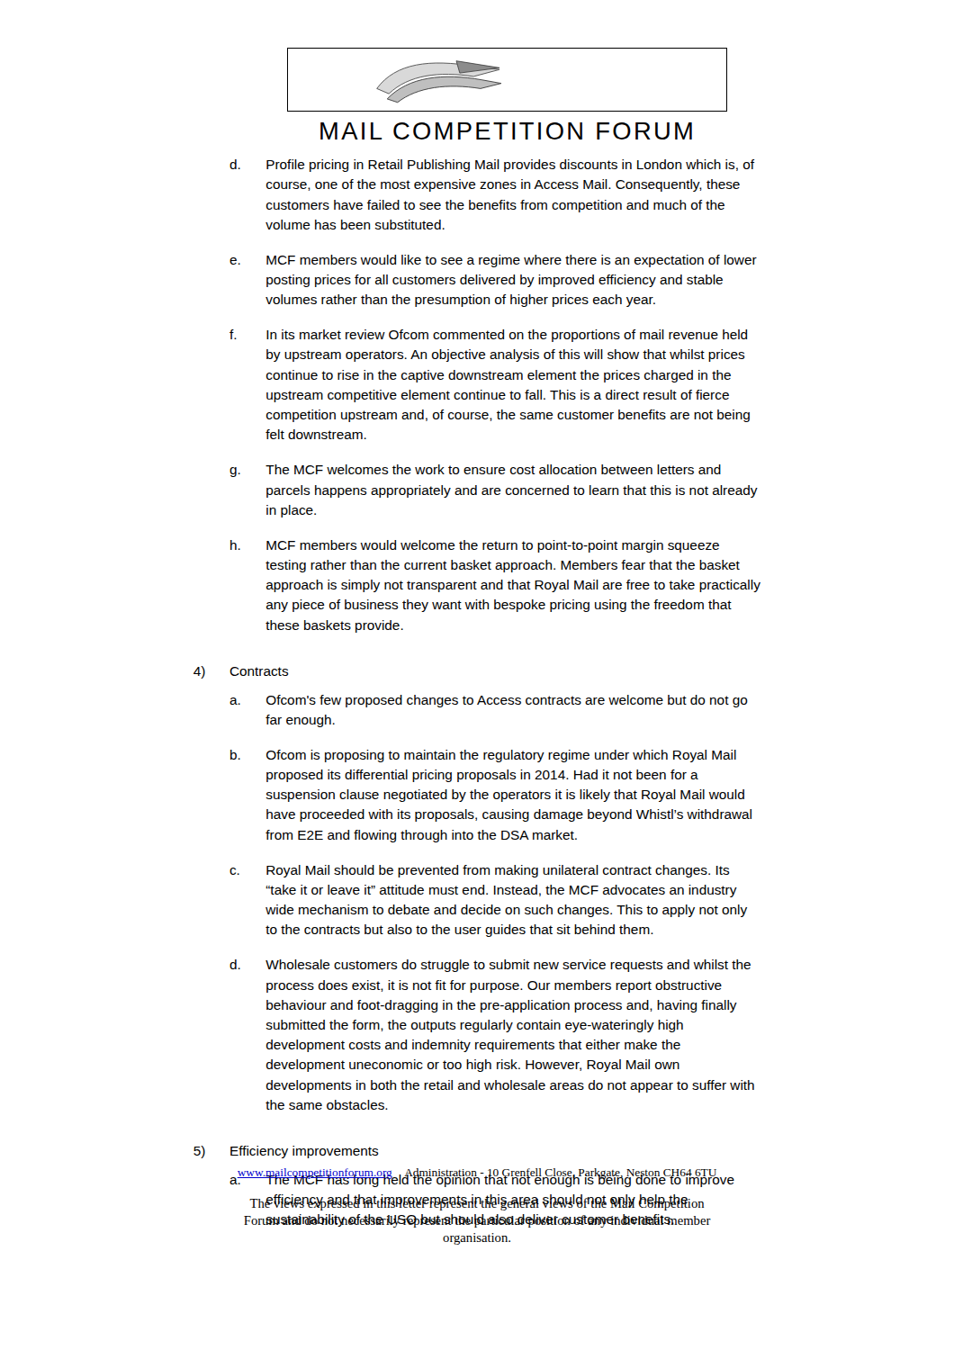MAIL COMPETITION FORUM
d. Profile pricing in Retail Publishing Mail provides discounts in London which is, of course, one of the most expensive zones in Access Mail. Consequently, these customers have failed to see the benefits from competition and much of the volume has been substituted.
e. MCF members would like to see a regime where there is an expectation of lower posting prices for all customers delivered by improved efficiency and stable volumes rather than the presumption of higher prices each year.
f. In its market review Ofcom commented on the proportions of mail revenue held by upstream operators. An objective analysis of this will show that whilst prices continue to rise in the captive downstream element the prices charged in the upstream competitive element continue to fall. This is a direct result of fierce competition upstream and, of course, the same customer benefits are not being felt downstream.
g. The MCF welcomes the work to ensure cost allocation between letters and parcels happens appropriately and are concerned to learn that this is not already in place.
h. MCF members would welcome the return to point-to-point margin squeeze testing rather than the current basket approach. Members fear that the basket approach is simply not transparent and that Royal Mail are free to take practically any piece of business they want with bespoke pricing using the freedom that these baskets provide.
4) Contracts
a. Ofcom's few proposed changes to Access contracts are welcome but do not go far enough.
b. Ofcom is proposing to maintain the regulatory regime under which Royal Mail proposed its differential pricing proposals in 2014. Had it not been for a suspension clause negotiated by the operators it is likely that Royal Mail would have proceeded with its proposals, causing damage beyond Whistl’s withdrawal from E2E and flowing through into the DSA market.
c. Royal Mail should be prevented from making unilateral contract changes. Its “take it or leave it” attitude must end. Instead, the MCF advocates an industry wide mechanism to debate and decide on such changes. This to apply not only to the contracts but also to the user guides that sit behind them.
d. Wholesale customers do struggle to submit new service requests and whilst the process does exist, it is not fit for purpose. Our members report obstructive behaviour and foot-dragging in the pre-application process and, having finally submitted the form, the outputs regularly contain eye-wateringly high development costs and indemnity requirements that either make the development uneconomic or too high risk. However, Royal Mail own developments in both the retail and wholesale areas do not appear to suffer with the same obstacles.
5) Efficiency improvements
a. The MCF has long held the opinion that not enough is being done to improve efficiency and that improvements in this area should not only help the sustainability of the USO but should also deliver customer benefits.
www.mailcompetitionforum.org Administration - 10 Grenfell Close, Parkgate, Neston CH64 6TU
The views expressed in this letter represent the general views of the Mail Competition Forum and do not necessarily represent the particular position of any individual member organisation.